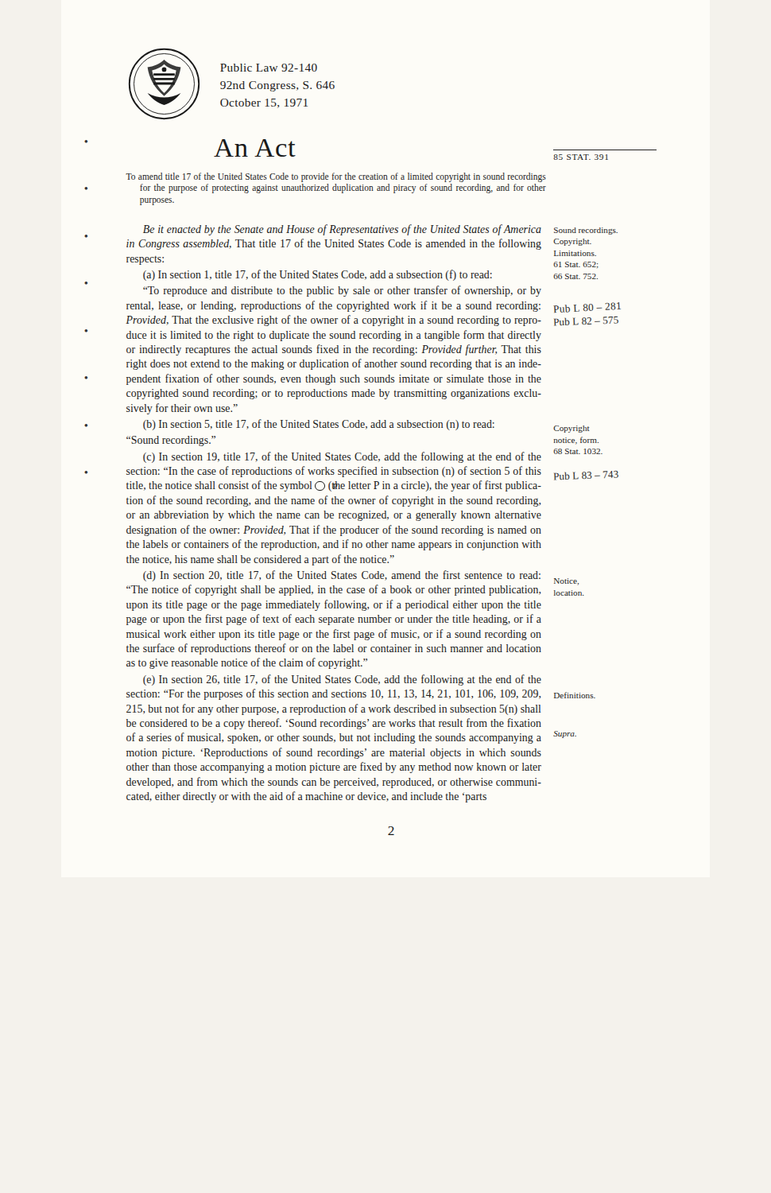• • • • • • • •
Public Law 92-140
92nd Congress, S. 646
October 15, 1971
An Act
85 STAT. 391
To amend title 17 of the United States Code to provide for the creation of a limited copyright in sound recordings for the purpose of protecting against unauthorized duplication and piracy of sound recording, and for other purposes.
Be it enacted by the Senate and House of Representatives of the United States of America in Congress assembled, That title 17 of the United States Code is amended in the following respects:
(a) In section 1, title 17, of the United States Code, add a subsection (f) to read:
“To reproduce and distribute to the public by sale or other transfer of ownership, or by rental, lease, or lending, reproductions of the copyrighted work if it be a sound recording: Provided, That the exclusive right of the owner of a copyright in a sound recording to reproduce it is limited to the right to duplicate the sound recording in a tangible form that directly or indirectly recaptures the actual sounds fixed in the recording: Provided further, That this right does not extend to the making or duplication of another sound recording that is an independent fixation of other sounds, even though such sounds imitate or simulate those in the copyrighted sound recording; or to reproductions made by transmitting organizations exclusively for their own use.”
(b) In section 5, title 17, of the United States Code, add a subsection (n) to read:
“Sound recordings.”
(c) In section 19, title 17, of the United States Code, add the following at the end of the section: “In the case of reproductions of works specified in subsection (n) of section 5 of this title, the notice shall consist of the symbol P (the letter P in a circle), the year of first publication of the sound recording, and the name of the owner of copyright in the sound recording, or an abbreviation by which the name can be recognized, or a generally known alternative designation of the owner: Provided, That if the producer of the sound recording is named on the labels or containers of the reproduction, and if no other name appears in conjunction with the notice, his name shall be considered a part of the notice.”
(d) In section 20, title 17, of the United States Code, amend the first sentence to read: “The notice of copyright shall be applied, in the case of a book or other printed publication, upon its title page or the page immediately following, or if a periodical either upon the title page or upon the first page of text of each separate number or under the title heading, or if a musical work either upon its title page or the first page of music, or if a sound recording on the surface of reproductions thereof or on the label or container in such manner and location as to give reasonable notice of the claim of copyright.”
(e) In section 26, title 17, of the United States Code, add the following at the end of the section: “For the purposes of this section and sections 10, 11, 13, 14, 21, 101, 106, 109, 209, 215, but not for any other purpose, a reproduction of a work described in subsection 5(n) shall be considered to be a copy thereof. ‘Sound recordings’ are works that result from the fixation of a series of musical, spoken, or other sounds, but not including the sounds accompanying a motion picture. ‘Reproductions of sound recordings’ are material objects in which sounds other than those accompanying a motion picture are fixed by any method now known or later developed, and from which the sounds can be perceived, reproduced, or otherwise communicated, either directly or with the aid of a machine or device, and include the ‘parts
Sound recordings.
Copyright.
Limitations.
61 Stat. 652;
66 Stat. 752.
Pub L 80 – 281
Pub L 82 – 575
Copyright
notice, form.
68 Stat. 1032.
Pub L 83 – 743
Notice,
location.
Definitions.
Supra.
2